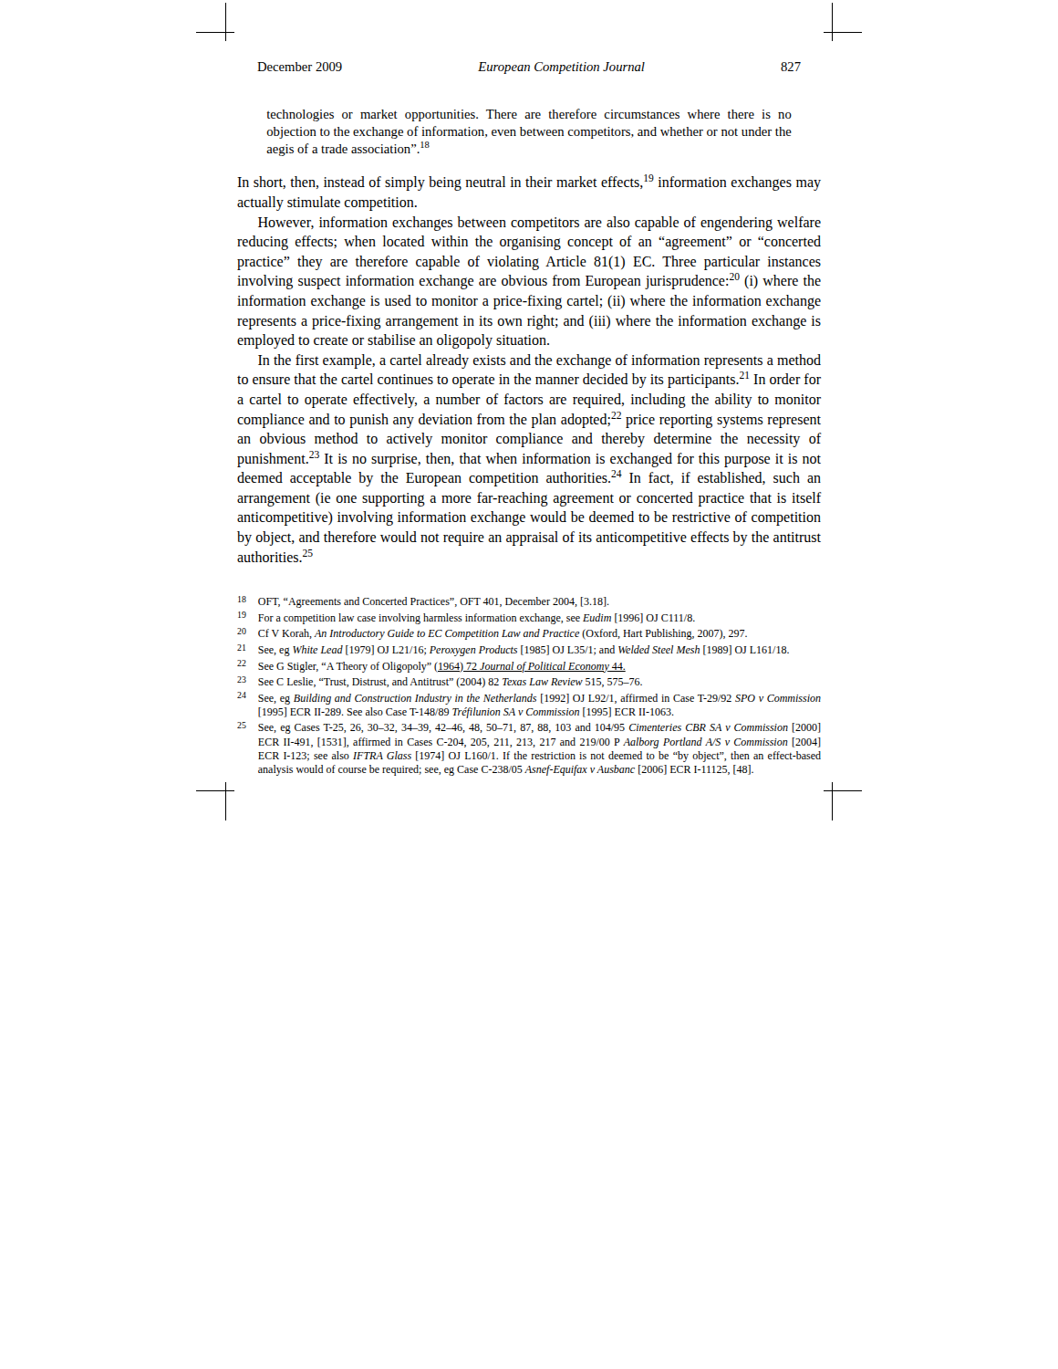December 2009 European Competition Journal 827
technologies or market opportunities. There are therefore circumstances where there is no objection to the exchange of information, even between competitors, and whether or not under the aegis of a trade association”.18
In short, then, instead of simply being neutral in their market effects,19 information exchanges may actually stimulate competition.
However, information exchanges between competitors are also capable of engendering welfare reducing effects; when located within the organising concept of an “agreement” or “concerted practice” they are therefore capable of violating Article 81(1) EC. Three particular instances involving suspect information exchange are obvious from European jurisprudence:20 (i) where the information exchange is used to monitor a price-fixing cartel; (ii) where the information exchange represents a price-fixing arrangement in its own right; and (iii) where the information exchange is employed to create or stabilise an oligopoly situation.
In the first example, a cartel already exists and the exchange of information represents a method to ensure that the cartel continues to operate in the manner decided by its participants.21 In order for a cartel to operate effectively, a number of factors are required, including the ability to monitor compliance and to punish any deviation from the plan adopted;22 price reporting systems represent an obvious method to actively monitor compliance and thereby determine the necessity of punishment.23 It is no surprise, then, that when information is exchanged for this purpose it is not deemed acceptable by the European competition authorities.24 In fact, if established, such an arrangement (ie one supporting a more far-reaching agreement or concerted practice that is itself anticompetitive) involving information exchange would be deemed to be restrictive of competition by object, and therefore would not require an appraisal of its anticompetitive effects by the antitrust authorities.25
18 OFT, “Agreements and Concerted Practices”, OFT 401, December 2004, [3.18].
19 For a competition law case involving harmless information exchange, see Eudim [1996] OJ C111/8.
20 Cf V Korah, An Introductory Guide to EC Competition Law and Practice (Oxford, Hart Publishing, 2007), 297.
21 See, eg White Lead [1979] OJ L21/16; Peroxygen Products [1985] OJ L35/1; and Welded Steel Mesh [1989] OJ L161/18.
22 See G Stigler, “A Theory of Oligopoly” (1964) 72 Journal of Political Economy 44.
23 See C Leslie, “Trust, Distrust, and Antitrust” (2004) 82 Texas Law Review 515, 575–76.
24 See, eg Building and Construction Industry in the Netherlands [1992] OJ L92/1, affirmed in Case T-29/92 SPO v Commission [1995] ECR II-289. See also Case T-148/89 Tréfilunion SA v Commission [1995] ECR II-1063.
25 See, eg Cases T-25, 26, 30–32, 34–39, 42–46, 48, 50–71, 87, 88, 103 and 104/95 Cimenteries CBR SA v Commission [2000] ECR II-491, [1531], affirmed in Cases C-204, 205, 211, 213, 217 and 219/00 P Aalborg Portland A/S v Commission [2004] ECR I-123; see also IFTRA Glass [1974] OJ L160/1. If the restriction is not deemed to be “by object”, then an effect-based analysis would of course be required; see, eg Case C-238/05 Asnef-Equifax v Ausbanc [2006] ECR I-11125, [48].